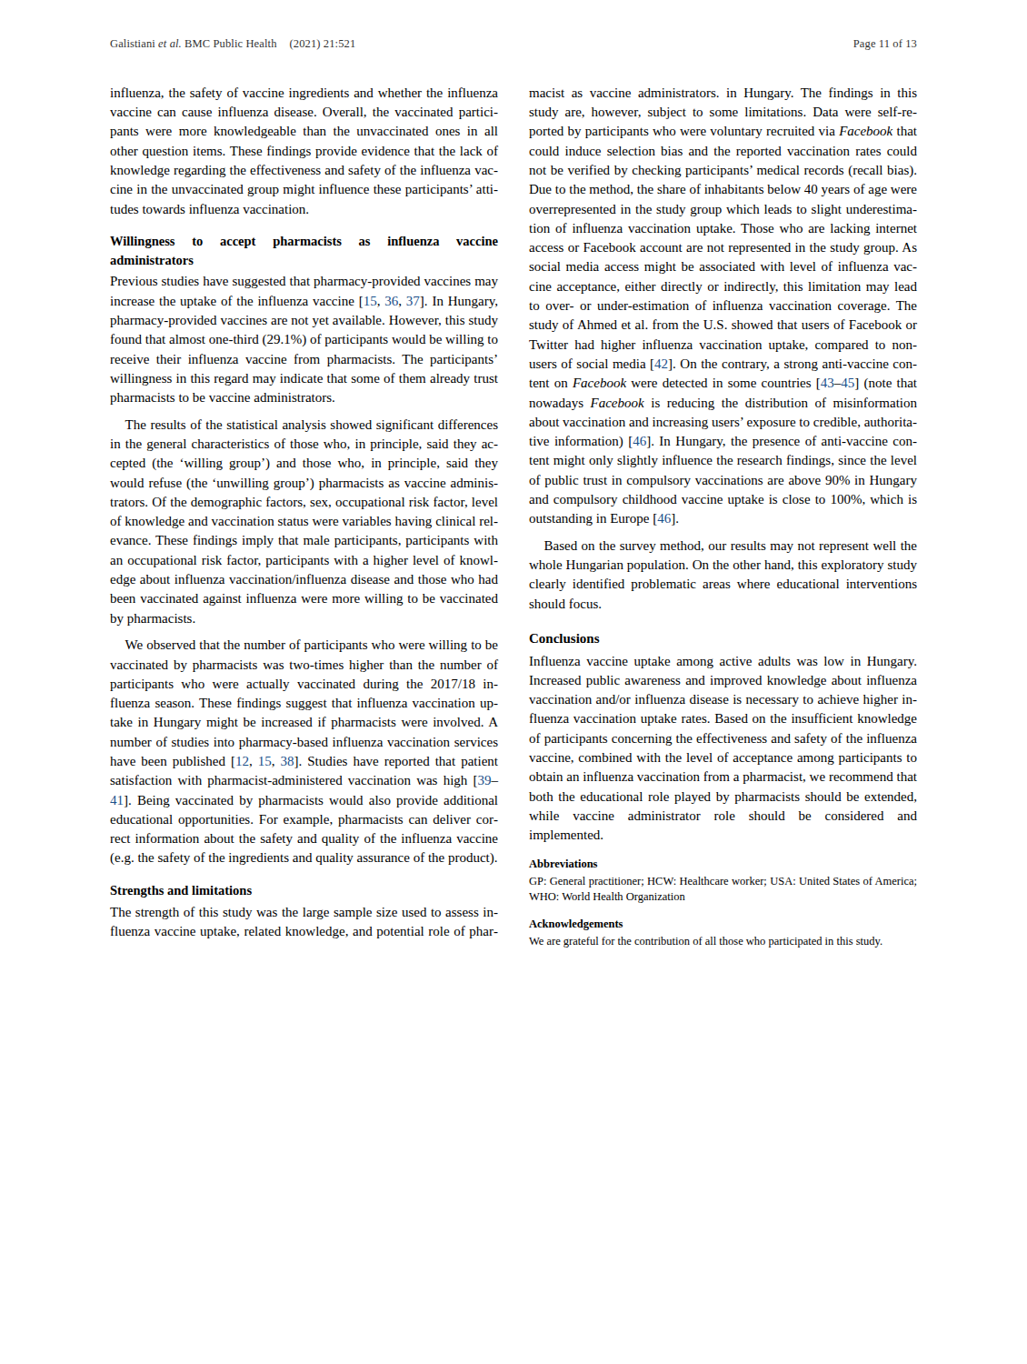Galistiani et al. BMC Public Health(2021) 21:521
Page 11 of 13
influenza, the safety of vaccine ingredients and whether the influenza vaccine can cause influenza disease. Overall, the vaccinated participants were more knowledgeable than the unvaccinated ones in all other question items. These findings provide evidence that the lack of knowledge regarding the effectiveness and safety of the influenza vaccine in the unvaccinated group might influence these participants’ attitudes towards influenza vaccination.
Willingness to accept pharmacists as influenza vaccine administrators
Previous studies have suggested that pharmacy-provided vaccines may increase the uptake of the influenza vaccine [15, 36, 37]. In Hungary, pharmacy-provided vaccines are not yet available. However, this study found that almost one-third (29.1%) of participants would be willing to receive their influenza vaccine from pharmacists. The participants’ willingness in this regard may indicate that some of them already trust pharmacists to be vaccine administrators.
The results of the statistical analysis showed significant differences in the general characteristics of those who, in principle, said they accepted (the ‘willing group’) and those who, in principle, said they would refuse (the ‘unwilling group’) pharmacists as vaccine administrators. Of the demographic factors, sex, occupational risk factor, level of knowledge and vaccination status were variables having clinical relevance. These findings imply that male participants, participants with an occupational risk factor, participants with a higher level of knowledge about influenza vaccination/influenza disease and those who had been vaccinated against influenza were more willing to be vaccinated by pharmacists.
We observed that the number of participants who were willing to be vaccinated by pharmacists was two-times higher than the number of participants who were actually vaccinated during the 2017/18 influenza season. These findings suggest that influenza vaccination uptake in Hungary might be increased if pharmacists were involved. A number of studies into pharmacy-based influenza vaccination services have been published [12, 15, 38]. Studies have reported that patient satisfaction with pharmacist-administered vaccination was high [39–41]. Being vaccinated by pharmacists would also provide additional educational opportunities. For example, pharmacists can deliver correct information about the safety and quality of the influenza vaccine (e.g. the safety of the ingredients and quality assurance of the product).
Strengths and limitations
The strength of this study was the large sample size used to assess influenza vaccine uptake, related knowledge, and potential role of pharmacist as vaccine administrators. in Hungary. The findings in this study are, however, subject to some limitations. Data were self-reported by participants who were voluntary recruited via Facebook that could induce selection bias and the reported vaccination rates could not be verified by checking participants’ medical records (recall bias). Due to the method, the share of inhabitants below 40 years of age were overrepresented in the study group which leads to slight underestimation of influenza vaccination uptake. Those who are lacking internet access or Facebook account are not represented in the study group. As social media access might be associated with level of influenza vaccine acceptance, either directly or indirectly, this limitation may lead to over- or under-estimation of influenza vaccination coverage. The study of Ahmed et al. from the U.S. showed that users of Facebook or Twitter had higher influenza vaccination uptake, compared to non-users of social media [42]. On the contrary, a strong anti-vaccine content on Facebook were detected in some countries [43–45] (note that nowadays Facebook is reducing the distribution of misinformation about vaccination and increasing users’ exposure to credible, authoritative information) [46]. In Hungary, the presence of anti-vaccine content might only slightly influence the research findings, since the level of public trust in compulsory vaccinations are above 90% in Hungary and compulsory childhood vaccine uptake is close to 100%, which is outstanding in Europe [46].
Based on the survey method, our results may not represent well the whole Hungarian population. On the other hand, this exploratory study clearly identified problematic areas where educational interventions should focus.
Conclusions
Influenza vaccine uptake among active adults was low in Hungary. Increased public awareness and improved knowledge about influenza vaccination and/or influenza disease is necessary to achieve higher influenza vaccination uptake rates. Based on the insufficient knowledge of participants concerning the effectiveness and safety of the influenza vaccine, combined with the level of acceptance among participants to obtain an influenza vaccination from a pharmacist, we recommend that both the educational role played by pharmacists should be extended, while vaccine administrator role should be considered and implemented.
Abbreviations
GP: General practitioner; HCW: Healthcare worker; USA: United States of America; WHO: World Health Organization
Acknowledgements
We are grateful for the contribution of all those who participated in this study.